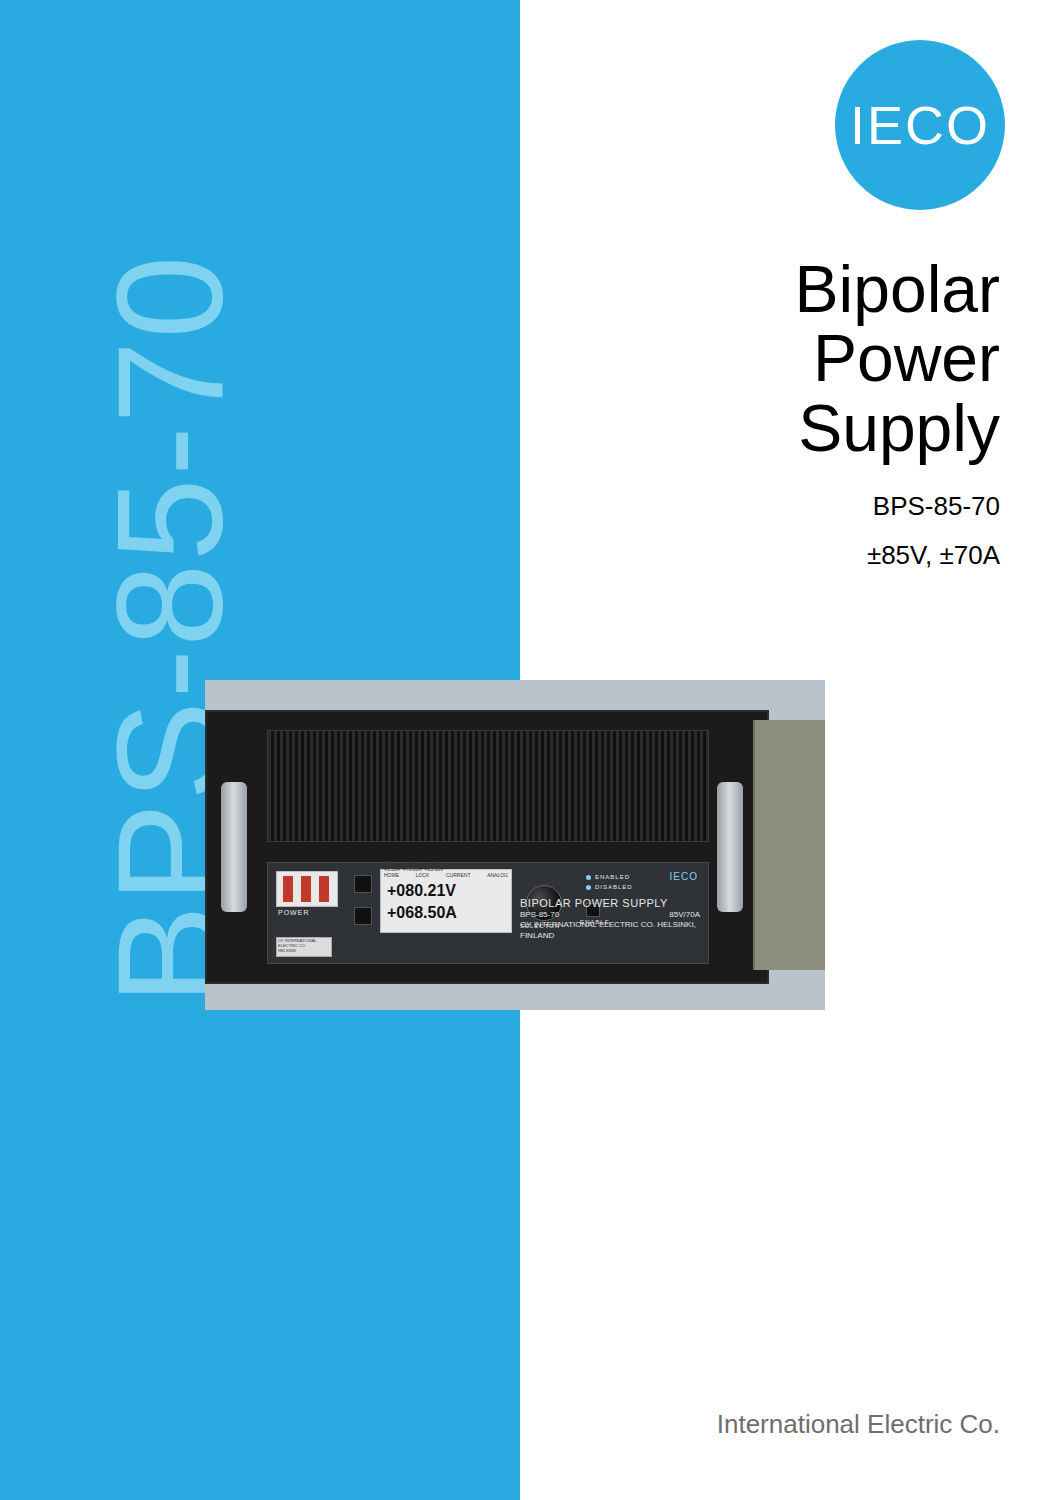BPS-85-70
IECO
Bipolar
Power
Supply
BPS-85-70
±85V, ±70A
POWER
HOME LOCK CURRENT ANALOG
+080.21V
+068.50A
I-SP +0.50A I-LIM +70.00A U-LIM +85.00V
SELECTOR
ENABLED
DISABLED
ENABLE
IECO
BIPOLAR POWER SUPPLY
BPS-85-70 85V/70A
OY INTERNATIONAL ELECTRIC CO. HELSINKI, FINLAND
OY INTERNATIONAL
ELECTRIC CO.
HELSINKI
International Electric Co.